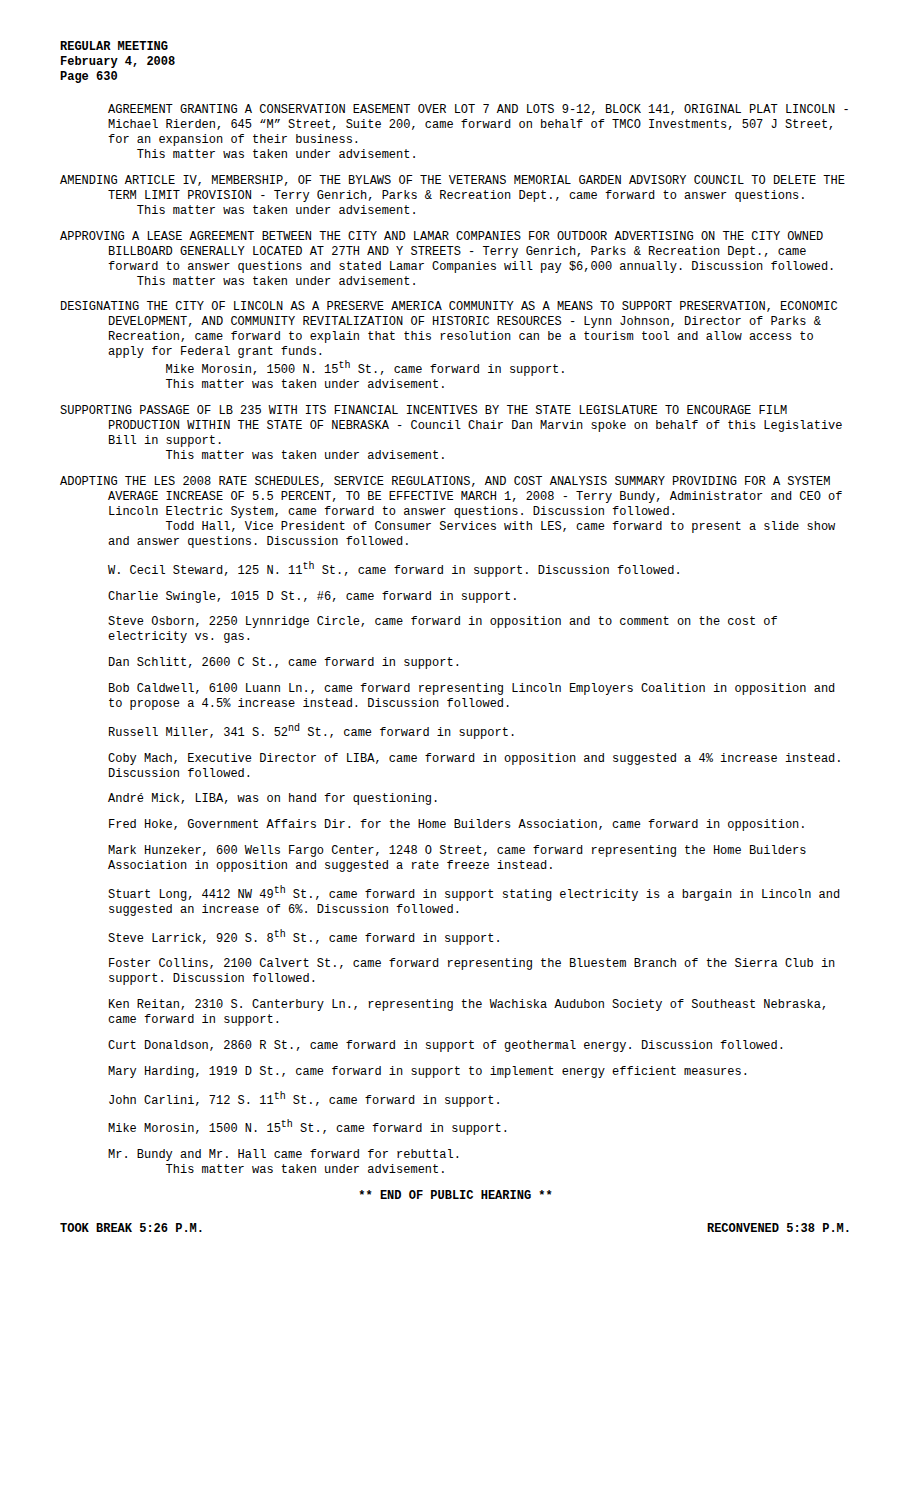REGULAR MEETING
February 4, 2008
Page 630
AGREEMENT GRANTING A CONSERVATION EASEMENT OVER LOT 7 AND LOTS 9-12, BLOCK 141, ORIGINAL PLAT LINCOLN - Michael Rierden, 645 “M” Street, Suite 200, came forward on behalf of TMCO Investments, 507 J Street, for an expansion of their business. This matter was taken under advisement.
AMENDING ARTICLE IV, MEMBERSHIP, OF THE BYLAWS OF THE VETERANS MEMORIAL GARDEN ADVISORY COUNCIL TO DELETE THE TERM LIMIT PROVISION - Terry Genrich, Parks & Recreation Dept., came forward to answer questions. This matter was taken under advisement.
APPROVING A LEASE AGREEMENT BETWEEN THE CITY AND LAMAR COMPANIES FOR OUTDOOR ADVERTISING ON THE CITY OWNED BILLBOARD GENERALLY LOCATED AT 27TH AND Y STREETS - Terry Genrich, Parks & Recreation Dept., came forward to answer questions and stated Lamar Companies will pay $6,000 annually. Discussion followed. This matter was taken under advisement.
DESIGNATING THE CITY OF LINCOLN AS A PRESERVE AMERICA COMMUNITY AS A MEANS TO SUPPORT PRESERVATION, ECONOMIC DEVELOPMENT, AND COMMUNITY REVITALIZATION OF HISTORIC RESOURCES - Lynn Johnson, Director of Parks & Recreation, came forward to explain that this resolution can be a tourism tool and allow access to apply for Federal grant funds. Mike Morosin, 1500 N. 15th St., came forward in support. This matter was taken under advisement.
SUPPORTING PASSAGE OF LB 235 WITH ITS FINANCIAL INCENTIVES BY THE STATE LEGISLATURE TO ENCOURAGE FILM PRODUCTION WITHIN THE STATE OF NEBRASKA - Council Chair Dan Marvin spoke on behalf of this Legislative Bill in support. This matter was taken under advisement.
ADOPTING THE LES 2008 RATE SCHEDULES, SERVICE REGULATIONS, AND COST ANALYSIS SUMMARY PROVIDING FOR A SYSTEM AVERAGE INCREASE OF 5.5 PERCENT, TO BE EFFECTIVE MARCH 1, 2008 - Terry Bundy, Administrator and CEO of Lincoln Electric System, came forward to answer questions. Discussion followed. Todd Hall, Vice President of Consumer Services with LES, came forward to present a slide show and answer questions. Discussion followed.
W. Cecil Steward, 125 N. 11th St., came forward in support. Discussion followed.
Charlie Swingle, 1015 D St., #6, came forward in support.
Steve Osborn, 2250 Lynnridge Circle, came forward in opposition and to comment on the cost of electricity vs. gas.
Dan Schlitt, 2600 C St., came forward in support.
Bob Caldwell, 6100 Luann Ln., came forward representing Lincoln Employers Coalition in opposition and to propose a 4.5% increase instead. Discussion followed.
Russell Miller, 341 S. 52nd St., came forward in support.
Coby Mach, Executive Director of LIBA, came forward in opposition and suggested a 4% increase instead. Discussion followed.
André Mick, LIBA, was on hand for questioning.
Fred Hoke, Government Affairs Dir. for the Home Builders Association, came forward in opposition.
Mark Hunzeker, 600 Wells Fargo Center, 1248 O Street, came forward representing the Home Builders Association in opposition and suggested a rate freeze instead.
Stuart Long, 4412 NW 49th St., came forward in support stating electricity is a bargain in Lincoln and suggested an increase of 6%. Discussion followed.
Steve Larrick, 920 S. 8th St., came forward in support.
Foster Collins, 2100 Calvert St., came forward representing the Bluestem Branch of the Sierra Club in support. Discussion followed.
Ken Reitan, 2310 S. Canterbury Ln., representing the Wachiska Audubon Society of Southeast Nebraska, came forward in support.
Curt Donaldson, 2860 R St., came forward in support of geothermal energy. Discussion followed.
Mary Harding, 1919 D St., came forward in support to implement energy efficient measures.
John Carlini, 712 S. 11th St., came forward in support.
Mike Morosin, 1500 N. 15th St., came forward in support.
Mr. Bundy and Mr. Hall came forward for rebuttal. This matter was taken under advisement.
** END OF PUBLIC HEARING **
TOOK BREAK 5:26 P.M. RECONVENED 5:38 P.M.